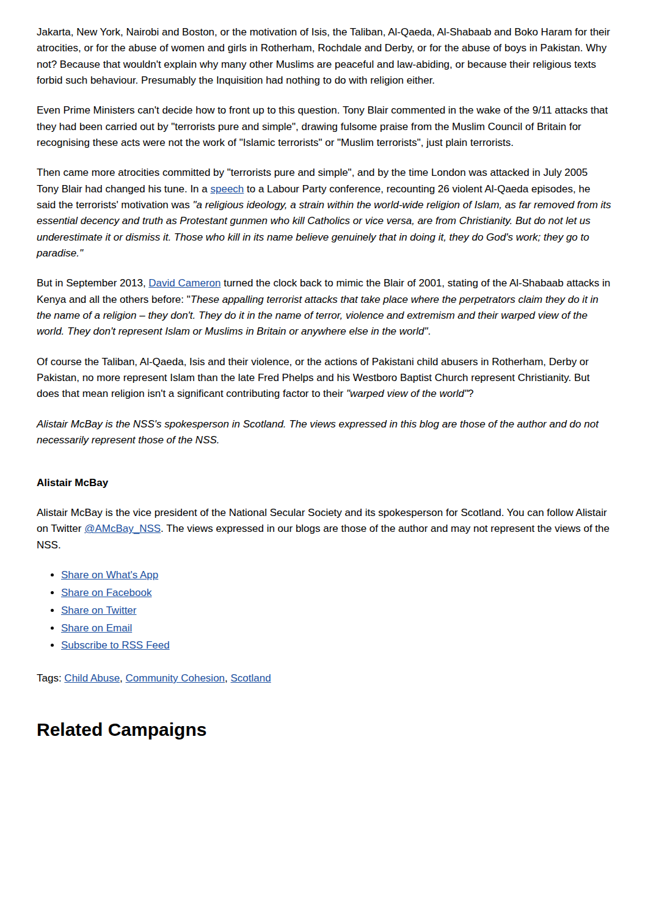Jakarta, New York, Nairobi and Boston, or the motivation of Isis, the Taliban, Al-Qaeda, Al-Shabaab and Boko Haram for their atrocities, or for the abuse of women and girls in Rotherham, Rochdale and Derby, or for the abuse of boys in Pakistan. Why not? Because that wouldn't explain why many other Muslims are peaceful and law-abiding, or because their religious texts forbid such behaviour. Presumably the Inquisition had nothing to do with religion either.
Even Prime Ministers can't decide how to front up to this question. Tony Blair commented in the wake of the 9/11 attacks that they had been carried out by "terrorists pure and simple", drawing fulsome praise from the Muslim Council of Britain for recognising these acts were not the work of "Islamic terrorists" or "Muslim terrorists", just plain terrorists.
Then came more atrocities committed by "terrorists pure and simple", and by the time London was attacked in July 2005 Tony Blair had changed his tune. In a speech to a Labour Party conference, recounting 26 violent Al-Qaeda episodes, he said the terrorists' motivation was "a religious ideology, a strain within the world-wide religion of Islam, as far removed from its essential decency and truth as Protestant gunmen who kill Catholics or vice versa, are from Christianity. But do not let us underestimate it or dismiss it. Those who kill in its name believe genuinely that in doing it, they do God's work; they go to paradise."
But in September 2013, David Cameron turned the clock back to mimic the Blair of 2001, stating of the Al-Shabaab attacks in Kenya and all the others before: "These appalling terrorist attacks that take place where the perpetrators claim they do it in the name of a religion – they don't. They do it in the name of terror, violence and extremism and their warped view of the world. They don't represent Islam or Muslims in Britain or anywhere else in the world".
Of course the Taliban, Al-Qaeda, Isis and their violence, or the actions of Pakistani child abusers in Rotherham, Derby or Pakistan, no more represent Islam than the late Fred Phelps and his Westboro Baptist Church represent Christianity. But does that mean religion isn't a significant contributing factor to their "warped view of the world"?
Alistair McBay is the NSS's spokesperson in Scotland. The views expressed in this blog are those of the author and do not necessarily represent those of the NSS.
Alistair McBay
Alistair McBay is the vice president of the National Secular Society and its spokesperson for Scotland. You can follow Alistair on Twitter @AMcBay_NSS. The views expressed in our blogs are those of the author and may not represent the views of the NSS.
Share on What's App
Share on Facebook
Share on Twitter
Share on Email
Subscribe to RSS Feed
Tags: Child Abuse, Community Cohesion, Scotland
Related Campaigns